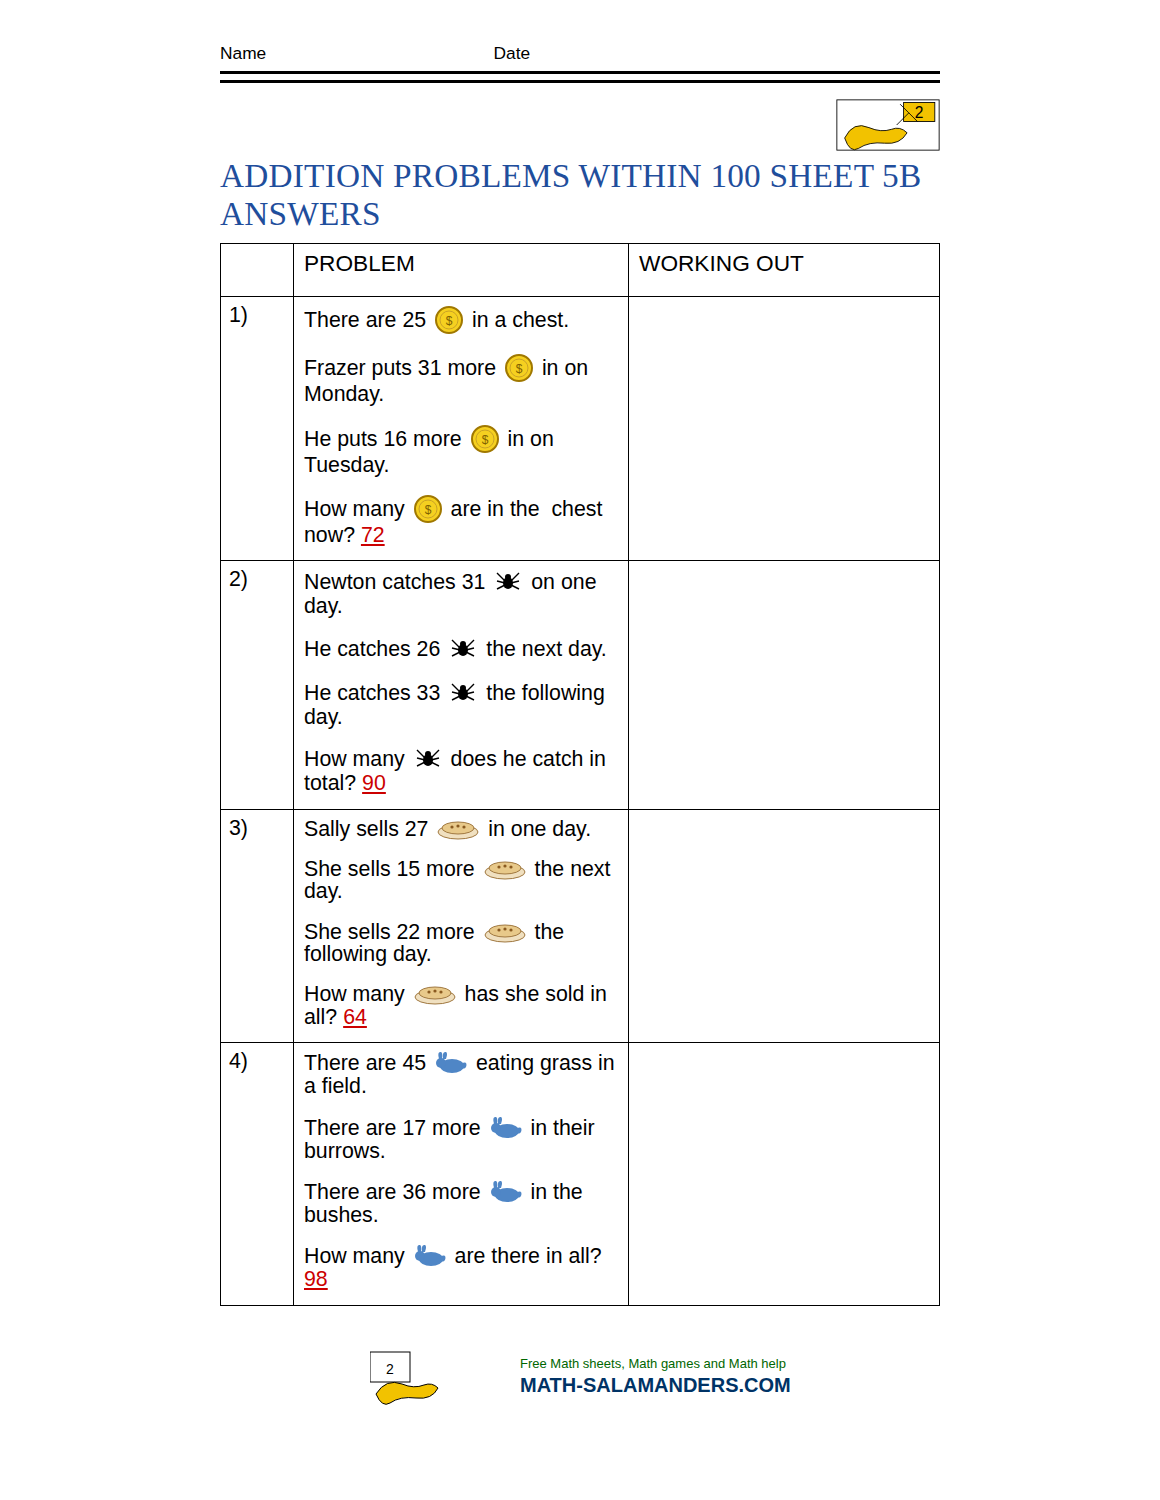Name Date
ADDITION PROBLEMS WITHIN 100 SHEET 5B ANSWERS
| | PROBLEM | WORKING OUT |
| --- | --- | --- |
| 1) | There are 25 in a chest. Frazer puts 31 more in on Monday. He puts 16 more in on Tuesday. How many are in the chest now? 72 | |
| 2) | Newton catches 31 on one day. He catches 26 the next day. He catches 33 the following day. How many does he catch in total? 90 | |
| 3) | Sally sells 27 in one day. She sells 15 more the next day. She sells 22 more the following day. How many has she sold in all? 64 | |
| 4) | There are 45 eating grass in a field. There are 17 more in their burrows. There are 36 more in the bushes. How many are there in all? 98 | |